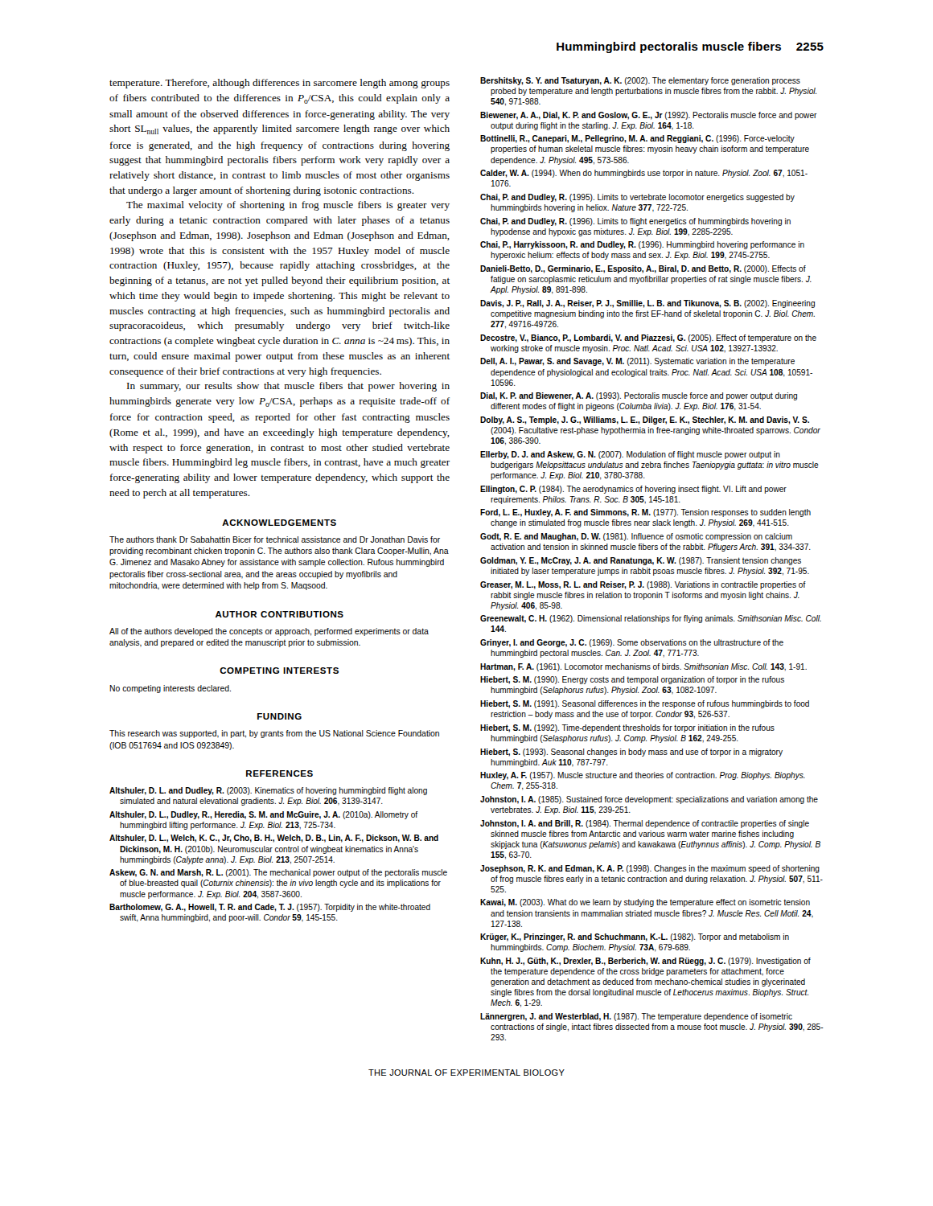Hummingbird pectoralis muscle fibers2255
temperature. Therefore, although differences in sarcomere length among groups of fibers contributed to the differences in Po/CSA, this could explain only a small amount of the observed differences in force-generating ability. The very short SLnull values, the apparently limited sarcomere length range over which force is generated, and the high frequency of contractions during hovering suggest that hummingbird pectoralis fibers perform work very rapidly over a relatively short distance, in contrast to limb muscles of most other organisms that undergo a larger amount of shortening during isotonic contractions.
The maximal velocity of shortening in frog muscle fibers is greater very early during a tetanic contraction compared with later phases of a tetanus (Josephson and Edman, 1998). Josephson and Edman (Josephson and Edman, 1998) wrote that this is consistent with the 1957 Huxley model of muscle contraction (Huxley, 1957), because rapidly attaching crossbridges, at the beginning of a tetanus, are not yet pulled beyond their equilibrium position, at which time they would begin to impede shortening. This might be relevant to muscles contracting at high frequencies, such as hummingbird pectoralis and supracoracoideus, which presumably undergo very brief twitch-like contractions (a complete wingbeat cycle duration in C. anna is ~24 ms). This, in turn, could ensure maximal power output from these muscles as an inherent consequence of their brief contractions at very high frequencies.
In summary, our results show that muscle fibers that power hovering in hummingbirds generate very low Po/CSA, perhaps as a requisite trade-off of force for contraction speed, as reported for other fast contracting muscles (Rome et al., 1999), and have an exceedingly high temperature dependency, with respect to force generation, in contrast to most other studied vertebrate muscle fibers. Hummingbird leg muscle fibers, in contrast, have a much greater force-generating ability and lower temperature dependency, which support the need to perch at all temperatures.
ACKNOWLEDGEMENTS
The authors thank Dr Sabahattin Bicer for technical assistance and Dr Jonathan Davis for providing recombinant chicken troponin C. The authors also thank Clara Cooper-Mullin, Ana G. Jimenez and Masako Abney for assistance with sample collection. Rufous hummingbird pectoralis fiber cross-sectional area, and the areas occupied by myofibrils and mitochondria, were determined with help from S. Maqsood.
AUTHOR CONTRIBUTIONS
All of the authors developed the concepts or approach, performed experiments or data analysis, and prepared or edited the manuscript prior to submission.
COMPETING INTERESTS
No competing interests declared.
FUNDING
This research was supported, in part, by grants from the US National Science Foundation (IOB 0517694 and IOS 0923849).
REFERENCES
Altshuler, D. L. and Dudley, R. (2003). Kinematics of hovering hummingbird flight along simulated and natural elevational gradients. J. Exp. Biol. 206, 3139-3147.
Altshuler, D. L., Dudley, R., Heredia, S. M. and McGuire, J. A. (2010a). Allometry of hummingbird lifting performance. J. Exp. Biol. 213, 725-734.
Altshuler, D. L., Welch, K. C., Jr, Cho, B. H., Welch, D. B., Lin, A. F., Dickson, W. B. and Dickinson, M. H. (2010b). Neuromuscular control of wingbeat kinematics in Anna's hummingbirds (Calypte anna). J. Exp. Biol. 213, 2507-2514.
Askew, G. N. and Marsh, R. L. (2001). The mechanical power output of the pectoralis muscle of blue-breasted quail (Coturnix chinensis): the in vivo length cycle and its implications for muscle performance. J. Exp. Biol. 204, 3587-3600.
Bartholomew, G. A., Howell, T. R. and Cade, T. J. (1957). Torpidity in the white-throated swift, Anna hummingbird, and poor-will. Condor 59, 145-155.
Bershitsky, S. Y. and Tsaturyan, A. K. (2002). The elementary force generation process probed by temperature and length perturbations in muscle fibres from the rabbit. J. Physiol. 540, 971-988.
Biewener, A. A., Dial, K. P. and Goslow, G. E., Jr (1992). Pectoralis muscle force and power output during flight in the starling. J. Exp. Biol. 164, 1-18.
Bottinelli, R., Canepari, M., Pellegrino, M. A. and Reggiani, C. (1996). Force-velocity properties of human skeletal muscle fibres: myosin heavy chain isoform and temperature dependence. J. Physiol. 495, 573-586.
Calder, W. A. (1994). When do hummingbirds use torpor in nature. Physiol. Zool. 67, 1051-1076.
Chai, P. and Dudley, R. (1995). Limits to vertebrate locomotor energetics suggested by hummingbirds hovering in heliox. Nature 377, 722-725.
Chai, P. and Dudley, R. (1996). Limits to flight energetics of hummingbirds hovering in hypodense and hypoxic gas mixtures. J. Exp. Biol. 199, 2285-2295.
Chai, P., Harrykissoon, R. and Dudley, R. (1996). Hummingbird hovering performance in hyperoxic helium: effects of body mass and sex. J. Exp. Biol. 199, 2745-2755.
Danieli-Betto, D., Germinario, E., Esposito, A., Biral, D. and Betto, R. (2000). Effects of fatigue on sarcoplasmic reticulum and myofibrillar properties of rat single muscle fibers. J. Appl. Physiol. 89, 891-898.
Davis, J. P., Rall, J. A., Reiser, P. J., Smillie, L. B. and Tikunova, S. B. (2002). Engineering competitive magnesium binding into the first EF-hand of skeletal troponin C. J. Biol. Chem. 277, 49716-49726.
Decostre, V., Bianco, P., Lombardi, V. and Piazzesi, G. (2005). Effect of temperature on the working stroke of muscle myosin. Proc. Natl. Acad. Sci. USA 102, 13927-13932.
Dell, A. I., Pawar, S. and Savage, V. M. (2011). Systematic variation in the temperature dependence of physiological and ecological traits. Proc. Natl. Acad. Sci. USA 108, 10591-10596.
Dial, K. P. and Biewener, A. A. (1993). Pectoralis muscle force and power output during different modes of flight in pigeons (Columba livia). J. Exp. Biol. 176, 31-54.
Dolby, A. S., Temple, J. G., Williams, L. E., Dilger, E. K., Stechler, K. M. and Davis, V. S. (2004). Facultative rest-phase hypothermia in free-ranging white-throated sparrows. Condor 106, 386-390.
Ellerby, D. J. and Askew, G. N. (2007). Modulation of flight muscle power output in budgerigars Melopsittacus undulatus and zebra finches Taeniopygia guttata: in vitro muscle performance. J. Exp. Biol. 210, 3780-3788.
Ellington, C. P. (1984). The aerodynamics of hovering insect flight. VI. Lift and power requirements. Philos. Trans. R. Soc. B 305, 145-181.
Ford, L. E., Huxley, A. F. and Simmons, R. M. (1977). Tension responses to sudden length change in stimulated frog muscle fibres near slack length. J. Physiol. 269, 441-515.
Godt, R. E. and Maughan, D. W. (1981). Influence of osmotic compression on calcium activation and tension in skinned muscle fibers of the rabbit. Pflugers Arch. 391, 334-337.
Goldman, Y. E., McCray, J. A. and Ranatunga, K. W. (1987). Transient tension changes initiated by laser temperature jumps in rabbit psoas muscle fibres. J. Physiol. 392, 71-95.
Greaser, M. L., Moss, R. L. and Reiser, P. J. (1988). Variations in contractile properties of rabbit single muscle fibres in relation to troponin T isoforms and myosin light chains. J. Physiol. 406, 85-98.
Greenewalt, C. H. (1962). Dimensional relationships for flying animals. Smithsonian Misc. Coll. 144.
Grinyer, I. and George, J. C. (1969). Some observations on the ultrastructure of the hummingbird pectoral muscles. Can. J. Zool. 47, 771-773.
Hartman, F. A. (1961). Locomotor mechanisms of birds. Smithsonian Misc. Coll. 143, 1-91.
Hiebert, S. M. (1990). Energy costs and temporal organization of torpor in the rufous hummingbird (Selaphorus rufus). Physiol. Zool. 63, 1082-1097.
Hiebert, S. M. (1991). Seasonal differences in the response of rufous hummingbirds to food restriction – body mass and the use of torpor. Condor 93, 526-537.
Hiebert, S. M. (1992). Time-dependent thresholds for torpor initiation in the rufous hummingbird (Selasphorus rufus). J. Comp. Physiol. B 162, 249-255.
Hiebert, S. (1993). Seasonal changes in body mass and use of torpor in a migratory hummingbird. Auk 110, 787-797.
Huxley, A. F. (1957). Muscle structure and theories of contraction. Prog. Biophys. Biophys. Chem. 7, 255-318.
Johnston, I. A. (1985). Sustained force development: specializations and variation among the vertebrates. J. Exp. Biol. 115, 239-251.
Johnston, I. A. and Brill, R. (1984). Thermal dependence of contractile properties of single skinned muscle fibres from Antarctic and various warm water marine fishes including skipjack tuna (Katsuwonus pelamis) and kawakawa (Euthynnus affinis). J. Comp. Physiol. B 155, 63-70.
Josephson, R. K. and Edman, K. A. P. (1998). Changes in the maximum speed of shortening of frog muscle fibres early in a tetanic contraction and during relaxation. J. Physiol. 507, 511-525.
Kawai, M. (2003). What do we learn by studying the temperature effect on isometric tension and tension transients in mammalian striated muscle fibres? J. Muscle Res. Cell Motil. 24, 127-138.
Krüger, K., Prinzinger, R. and Schuchmann, K.-L. (1982). Torpor and metabolism in hummingbirds. Comp. Biochem. Physiol. 73A, 679-689.
Kuhn, H. J., Güth, K., Drexler, B., Berberich, W. and Rüegg, J. C. (1979). Investigation of the temperature dependence of the cross bridge parameters for attachment, force generation and detachment as deduced from mechano-chemical studies in glycerinated single fibres from the dorsal longitudinal muscle of Lethocerus maximus. Biophys. Struct. Mech. 6, 1-29.
Lännergren, J. and Westerblad, H. (1987). The temperature dependence of isometric contractions of single, intact fibres dissected from a mouse foot muscle. J. Physiol. 390, 285-293.
THE JOURNAL OF EXPERIMENTAL BIOLOGY